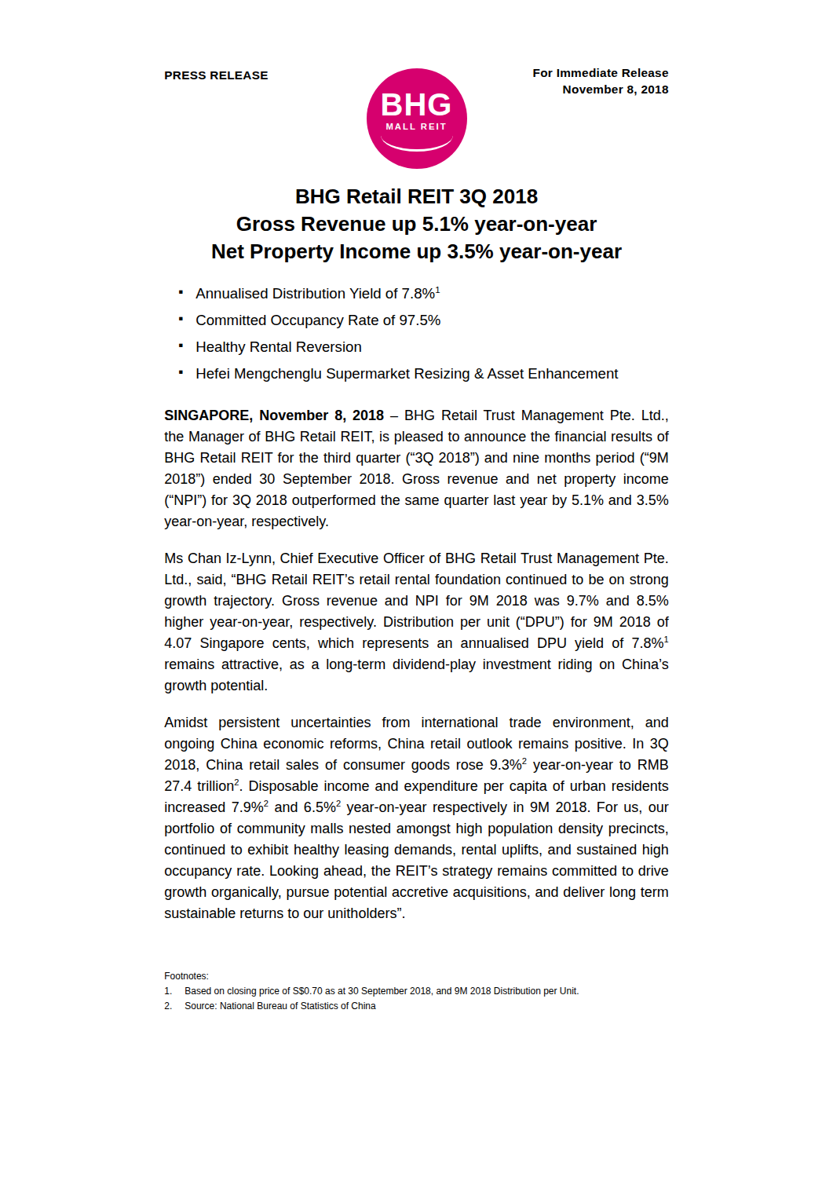PRESS RELEASE
For Immediate Release
November 8, 2018
BHG
MALL REIT
BHG Retail REIT 3Q 2018
Gross Revenue up 5.1% year-on-year
Net Property Income up 3.5% year-on-year
Annualised Distribution Yield of 7.8%1
Committed Occupancy Rate of 97.5%
Healthy Rental Reversion
Hefei Mengchenglu Supermarket Resizing & Asset Enhancement
SINGAPORE, November 8, 2018 – BHG Retail Trust Management Pte. Ltd., the Manager of BHG Retail REIT, is pleased to announce the financial results of BHG Retail REIT for the third quarter (“3Q 2018”) and nine months period (“9M 2018”) ended 30 September 2018. Gross revenue and net property income (“NPI”) for 3Q 2018 outperformed the same quarter last year by 5.1% and 3.5% year-on-year, respectively.
Ms Chan Iz-Lynn, Chief Executive Officer of BHG Retail Trust Management Pte. Ltd., said, “BHG Retail REIT’s retail rental foundation continued to be on strong growth trajectory. Gross revenue and NPI for 9M 2018 was 9.7% and 8.5% higher year-on-year, respectively. Distribution per unit (“DPU”) for 9M 2018 of 4.07 Singapore cents, which represents an annualised DPU yield of 7.8%1 remains attractive, as a long-term dividend-play investment riding on China’s growth potential.
Amidst persistent uncertainties from international trade environment, and ongoing China economic reforms, China retail outlook remains positive. In 3Q 2018, China retail sales of consumer goods rose 9.3%2 year-on-year to RMB 27.4 trillion2. Disposable income and expenditure per capita of urban residents increased 7.9%2 and 6.5%2 year-on-year respectively in 9M 2018. For us, our portfolio of community malls nested amongst high population density precincts, continued to exhibit healthy leasing demands, rental uplifts, and sustained high occupancy rate. Looking ahead, the REIT’s strategy remains committed to drive growth organically, pursue potential accretive acquisitions, and deliver long term sustainable returns to our unitholders”.
Footnotes:
| 1. | Based on closing price of S$0.70 as at 30 September 2018, and 9M 2018 Distribution per Unit. |
| 2. | Source: National Bureau of Statistics of China |